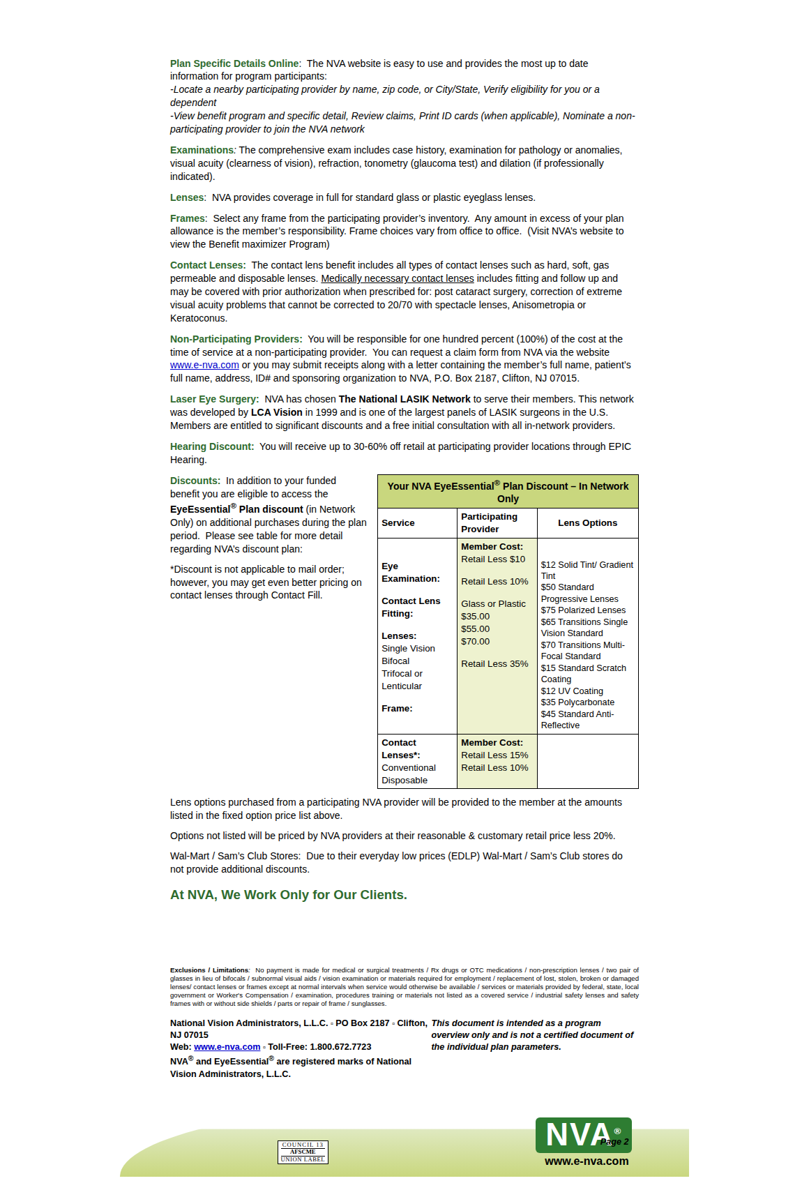Plan Specific Details Online: The NVA website is easy to use and provides the most up to date information for program participants:
-Locate a nearby participating provider by name, zip code, or City/State, Verify eligibility for you or a dependent
-View benefit program and specific detail, Review claims, Print ID cards (when applicable), Nominate a non-participating provider to join the NVA network
Examinations: The comprehensive exam includes case history, examination for pathology or anomalies, visual acuity (clearness of vision), refraction, tonometry (glaucoma test) and dilation (if professionally indicated).
Lenses: NVA provides coverage in full for standard glass or plastic eyeglass lenses.
Frames: Select any frame from the participating provider’s inventory. Any amount in excess of your plan allowance is the member’s responsibility. Frame choices vary from office to office. (Visit NVA’s website to view the Benefit maximizer Program)
Contact Lenses: The contact lens benefit includes all types of contact lenses such as hard, soft, gas permeable and disposable lenses. Medically necessary contact lenses includes fitting and follow up and may be covered with prior authorization when prescribed for: post cataract surgery, correction of extreme visual acuity problems that cannot be corrected to 20/70 with spectacle lenses, Anisometropia or Keratoconus.
Non-Participating Providers: You will be responsible for one hundred percent (100%) of the cost at the time of service at a non-participating provider. You can request a claim form from NVA via the website www.e-nva.com or you may submit receipts along with a letter containing the member’s full name, patient’s full name, address, ID# and sponsoring organization to NVA, P.O. Box 2187, Clifton, NJ 07015.
Laser Eye Surgery: NVA has chosen The National LASIK Network to serve their members. This network was developed by LCA Vision in 1999 and is one of the largest panels of LASIK surgeons in the U.S. Members are entitled to significant discounts and a free initial consultation with all in-network providers.
Hearing Discount: You will receive up to 30-60% off retail at participating provider locations through EPIC Hearing.
Discounts: In addition to your funded benefit you are eligible to access the EyeEssential® Plan discount (in Network Only) on additional purchases during the plan period. Please see table for more detail regarding NVA’s discount plan:
*Discount is not applicable to mail order; however, you may get even better pricing on contact lenses through Contact Fill.
| Your NVA EyeEssential ® Plan Discount – In Network Only |
| --- |
| Service | Participating Provider | Lens Options |
| Eye Examination: Contact Lens Fitting: Lenses: Single Vision Bifocal Trifocal or Lenticular Frame: | Member Cost: Retail Less $10 Retail Less 10% Glass or Plastic $35.00 $55.00 $70.00 Retail Less 35% | $12 Solid Tint/ Gradient Tint $50 Standard Progressive Lenses $75 Polarized Lenses $65 Transitions Single Vision Standard $70 Transitions Multi-Focal Standard $15 Standard Scratch Coating $12 UV Coating $35 Polycarbonate $45 Standard Anti-Reflective |
| Contact Lenses*: Conventional Disposable | Member Cost: Retail Less 15% Retail Less 10% | |
Lens options purchased from a participating NVA provider will be provided to the member at the amounts listed in the fixed option price list above.
Options not listed will be priced by NVA providers at their reasonable & customary retail price less 20%.
Wal-Mart / Sam’s Club Stores: Due to their everyday low prices (EDLP) Wal-Mart / Sam’s Club stores do not provide additional discounts.
At NVA, We Work Only for Our Clients.
Exclusions / Limitations: No payment is made for medical or surgical treatments / Rx drugs or OTC medications / non-prescription lenses / two pair of glasses in lieu of bifocals / subnormal visual aids / vision examination or materials required for employment / replacement of lost, stolen, broken or damaged lenses/ contact lenses or frames except at normal intervals when service would otherwise be available / services or materials provided by federal, state, local government or Worker's Compensation / examination, procedures training or materials not listed as a covered service / industrial safety lenses and safety frames with or without side shields / parts or repair of frame / sunglasses.
National Vision Administrators, L.L.C. ▫ PO Box 2187 ▫ Clifton, NJ 07015
Web: www.e-nva.com ▫ Toll-Free: 1.800.672.7723
NVA® and EyeEssential® are registered marks of National Vision Administrators, L.L.C.
This document is intended as a program overview only and is not a certified document of the individual plan parameters.
COUNCIL 13
AFSCME
UNION LABEL
NVA®
Page 2
www.e-nva.com